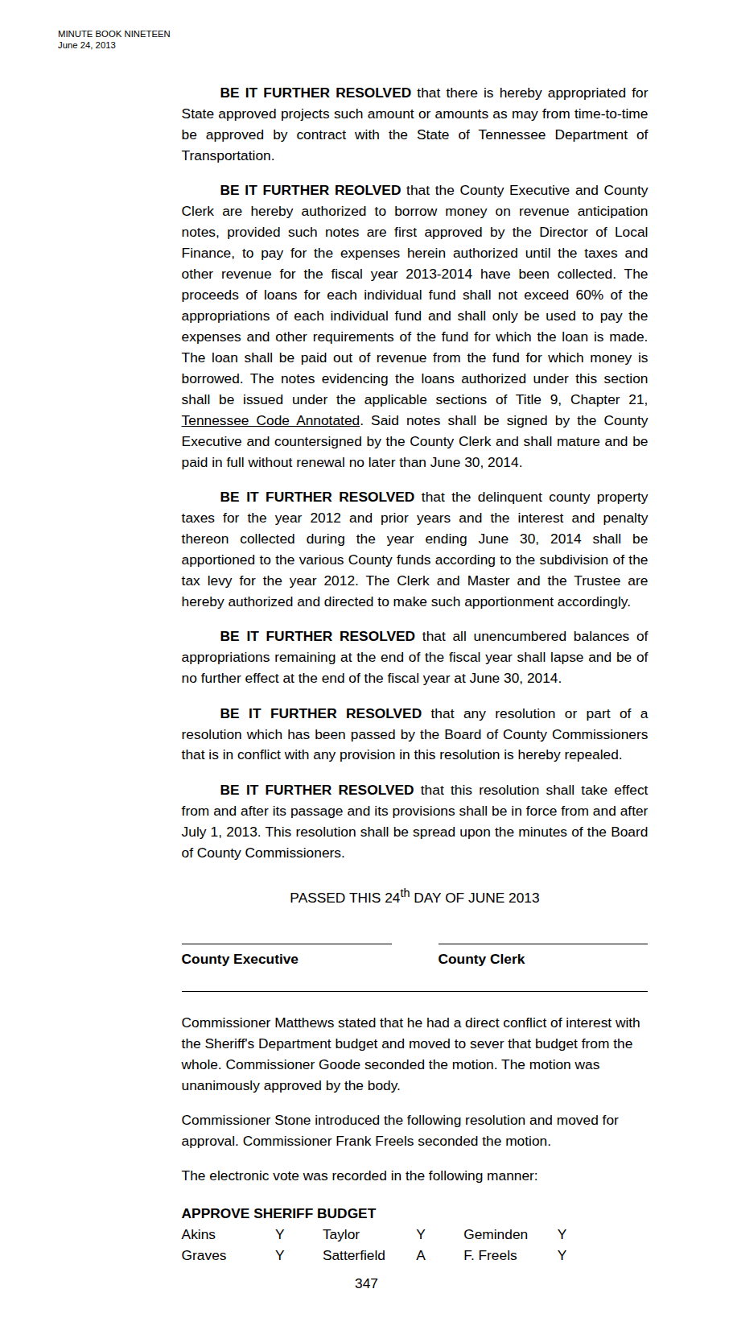MINUTE BOOK NINETEEN
June 24, 2013
BE IT FURTHER RESOLVED that there is hereby appropriated for State approved projects such amount or amounts as may from time-to-time be approved by contract with the State of Tennessee Department of Transportation.
BE IT FURTHER REOLVED that the County Executive and County Clerk are hereby authorized to borrow money on revenue anticipation notes, provided such notes are first approved by the Director of Local Finance, to pay for the expenses herein authorized until the taxes and other revenue for the fiscal year 2013-2014 have been collected. The proceeds of loans for each individual fund shall not exceed 60% of the appropriations of each individual fund and shall only be used to pay the expenses and other requirements of the fund for which the loan is made. The loan shall be paid out of revenue from the fund for which money is borrowed. The notes evidencing the loans authorized under this section shall be issued under the applicable sections of Title 9, Chapter 21, Tennessee Code Annotated. Said notes shall be signed by the County Executive and countersigned by the County Clerk and shall mature and be paid in full without renewal no later than June 30, 2014.
BE IT FURTHER RESOLVED that the delinquent county property taxes for the year 2012 and prior years and the interest and penalty thereon collected during the year ending June 30, 2014 shall be apportioned to the various County funds according to the subdivision of the tax levy for the year 2012. The Clerk and Master and the Trustee are hereby authorized and directed to make such apportionment accordingly.
BE IT FURTHER RESOLVED that all unencumbered balances of appropriations remaining at the end of the fiscal year shall lapse and be of no further effect at the end of the fiscal year at June 30, 2014.
BE IT FURTHER RESOLVED that any resolution or part of a resolution which has been passed by the Board of County Commissioners that is in conflict with any provision in this resolution is hereby repealed.
BE IT FURTHER RESOLVED that this resolution shall take effect from and after its passage and its provisions shall be in force from and after July 1, 2013. This resolution shall be spread upon the minutes of the Board of County Commissioners.
PASSED THIS 24th DAY OF JUNE 2013
County Executive
County Clerk
Commissioner Matthews stated that he had a direct conflict of interest with the Sheriff's Department budget and moved to sever that budget from the whole. Commissioner Goode seconded the motion. The motion was unanimously approved by the body.
Commissioner Stone introduced the following resolution and moved for approval. Commissioner Frank Freels seconded the motion.
The electronic vote was recorded in the following manner:
APPROVE SHERIFF BUDGET
| Akins | Y | Taylor | Y | Geminden | Y |
| Graves | Y | Satterfield | A | F. Freels | Y |
347